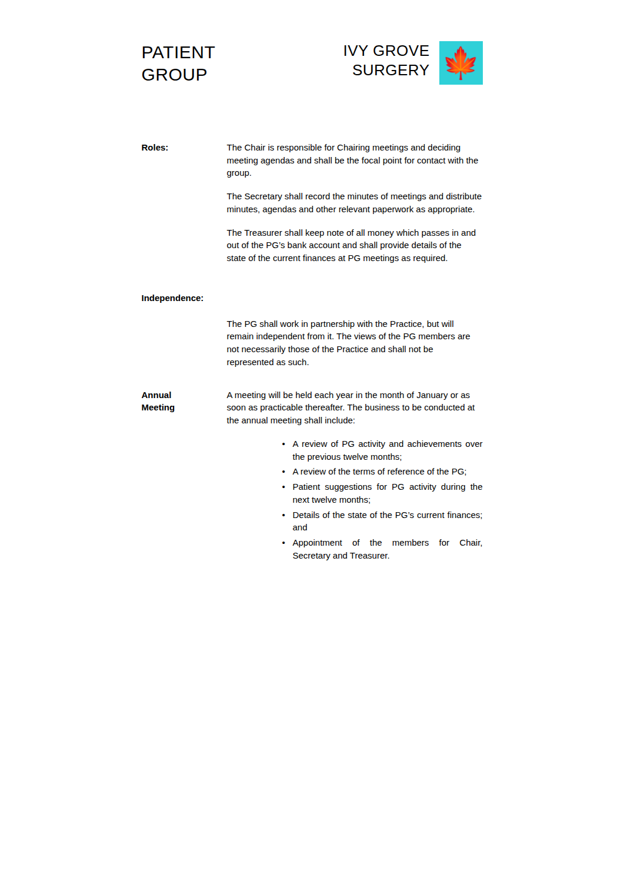| PATIENT GROUP | IVY GROVE SURGERY | 🍁 |
| Roles: | The Chair is responsible for Chairing meetings and deciding meeting agendas and shall be the focal point for contact with the group. The Secretary shall record the minutes of meetings and distribute minutes, agendas and other relevant paperwork as appropriate. The Treasurer shall keep note of all money which passes in and out of the PG’s bank account and shall provide details of the state of the current finances at PG meetings as required. |
| Independence: | |
| | The PG shall work in partnership with the Practice, but will remain independent from it. The views of the PG members are not necessarily those of the Practice and shall not be represented as such. |
| Annual Meeting | A meeting will be held each year in the month of January or as soon as practicable thereafter. The business to be conducted at the annual meeting shall include: A review of PG activity and achievements over the previous twelve months; A review of the terms of reference of the PG; Patient suggestions for PG activity during the next twelve months; Details of the state of the PG’s current finances; and Appointment of the members for Chair, Secretary and Treasurer. |